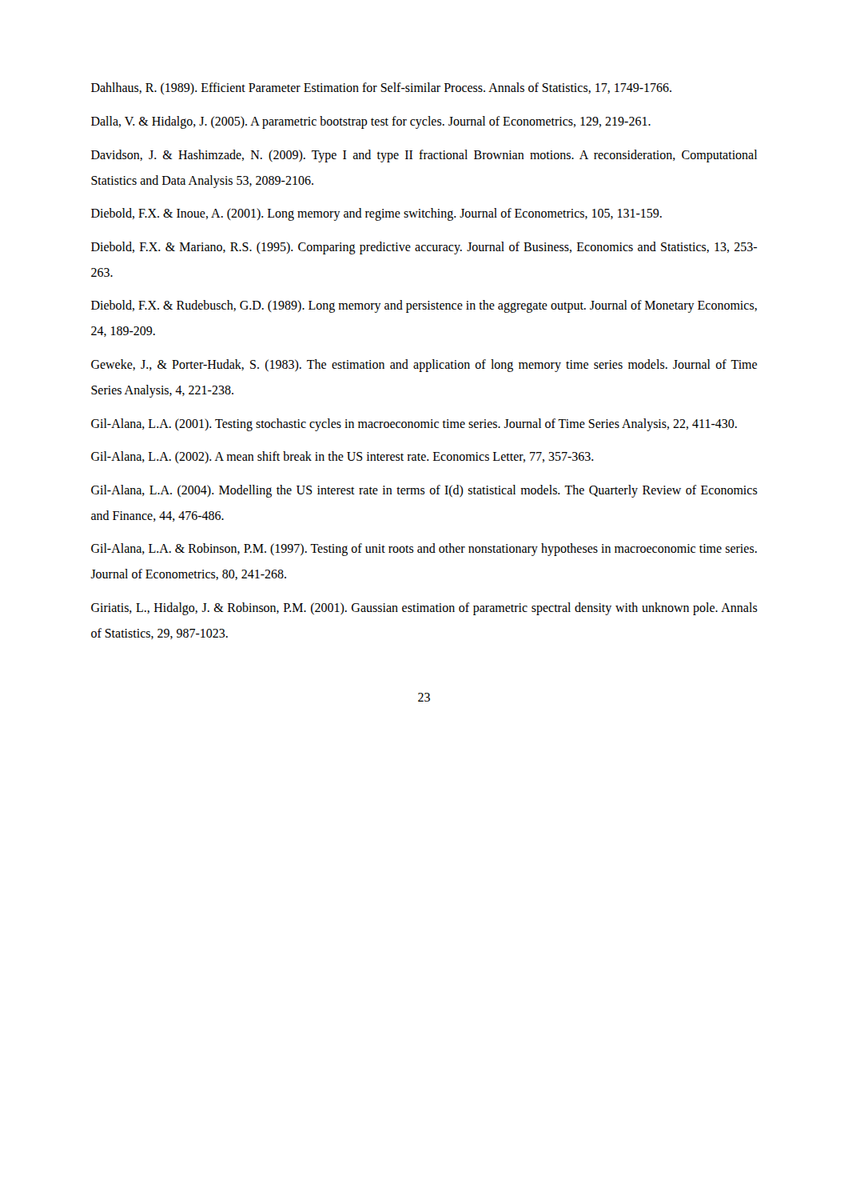Dahlhaus, R. (1989). Efficient Parameter Estimation for Self-similar Process. Annals of Statistics, 17, 1749-1766.
Dalla, V. & Hidalgo, J. (2005). A parametric bootstrap test for cycles. Journal of Econometrics, 129, 219-261.
Davidson, J. & Hashimzade, N. (2009). Type I and type II fractional Brownian motions. A reconsideration, Computational Statistics and Data Analysis 53, 2089-2106.
Diebold, F.X. & Inoue, A. (2001). Long memory and regime switching. Journal of Econometrics, 105, 131-159.
Diebold, F.X. & Mariano, R.S. (1995). Comparing predictive accuracy. Journal of Business, Economics and Statistics, 13, 253-263.
Diebold, F.X. & Rudebusch, G.D. (1989). Long memory and persistence in the aggregate output. Journal of Monetary Economics, 24, 189-209.
Geweke, J., & Porter-Hudak, S. (1983). The estimation and application of long memory time series models. Journal of Time Series Analysis, 4, 221-238.
Gil-Alana, L.A. (2001). Testing stochastic cycles in macroeconomic time series. Journal of Time Series Analysis, 22, 411-430.
Gil-Alana, L.A. (2002). A mean shift break in the US interest rate. Economics Letter, 77, 357-363.
Gil-Alana, L.A. (2004). Modelling the US interest rate in terms of I(d) statistical models. The Quarterly Review of Economics and Finance, 44, 476-486.
Gil-Alana, L.A. & Robinson, P.M. (1997). Testing of unit roots and other nonstationary hypotheses in macroeconomic time series. Journal of Econometrics, 80, 241-268.
Giriatis, L., Hidalgo, J. & Robinson, P.M. (2001). Gaussian estimation of parametric spectral density with unknown pole. Annals of Statistics, 29, 987-1023.
23